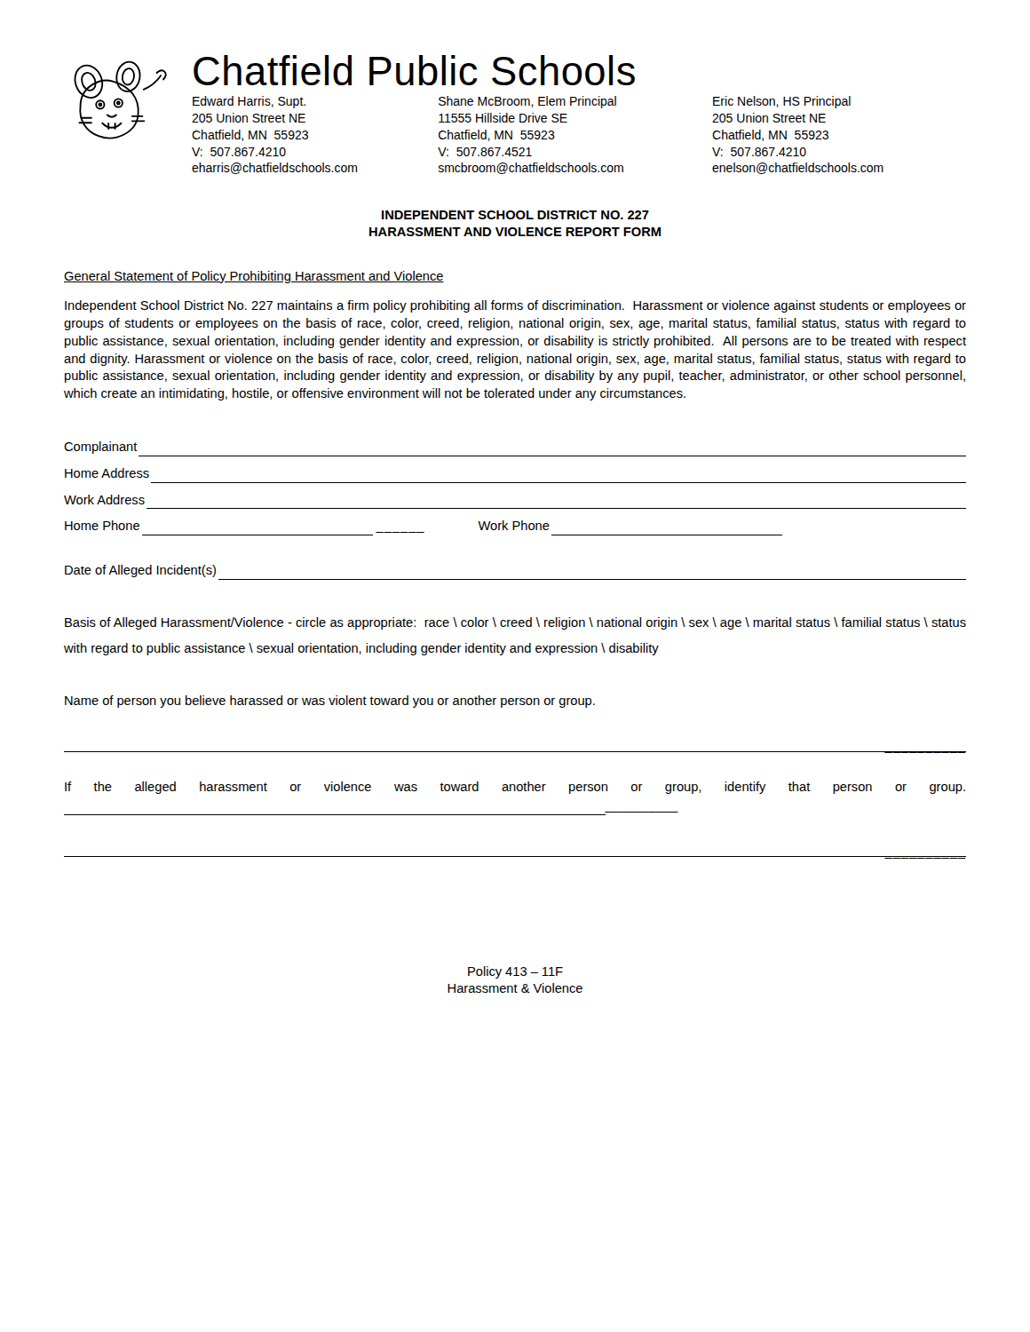Chatfield Public Schools
| Edward Harris, Supt. | Shane McBroom, Elem Principal | Eric Nelson, HS Principal |
| 205 Union Street NE | 11555 Hillside Drive SE | 205 Union Street NE |
| Chatfield, MN 55923 | Chatfield, MN 55923 | Chatfield, MN 55923 |
| V: 507.867.4210 | V: 507.867.4521 | V: 507.867.4210 |
| eharris@chatfieldschools.com | smcbroom@chatfieldschools.com | enelson@chatfieldschools.com |
INDEPENDENT SCHOOL DISTRICT NO. 227
HARASSMENT AND VIOLENCE REPORT FORM
General Statement of Policy Prohibiting Harassment and Violence
Independent School District No. 227 maintains a firm policy prohibiting all forms of discrimination. Harassment or violence against students or employees or groups of students or employees on the basis of race, color, creed, religion, national origin, sex, age, marital status, familial status, status with regard to public assistance, sexual orientation, including gender identity and expression, or disability is strictly prohibited. All persons are to be treated with respect and dignity. Harassment or violence on the basis of race, color, creed, religion, national origin, sex, age, marital status, familial status, status with regard to public assistance, sexual orientation, including gender identity and expression, or disability by any pupil, teacher, administrator, or other school personnel, which create an intimidating, hostile, or offensive environment will not be tolerated under any circumstances.
Complainant
Home Address
Work Address
Home Phone ______ Work Phone
Date of Alleged Incident(s)
Basis of Alleged Harassment/Violence - circle as appropriate: race \ color \ creed \ religion \ national origin \ sex \ age \ marital status \ familial status \ status with regard to public assistance \ sexual orientation, including gender identity and expression \ disability
Name of person you believe harassed or was violent toward you or another person or group.
__________
If the alleged harassment or violence was toward another person or group, identify that person or group. __________
__________
Policy 413 – 11F
Harassment & Violence